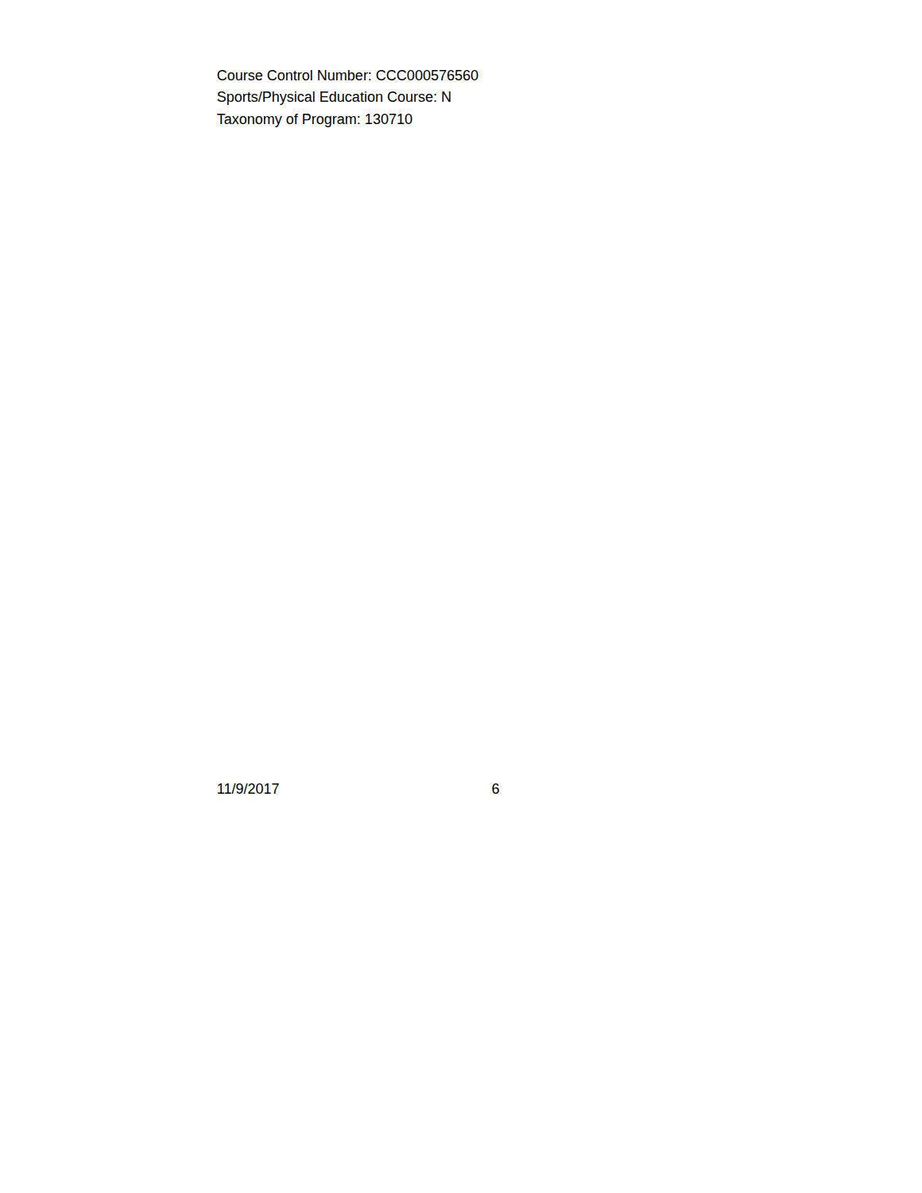Course Control Number: CCC000576560
Sports/Physical Education Course: N
Taxonomy of Program: 130710
11/9/2017 6